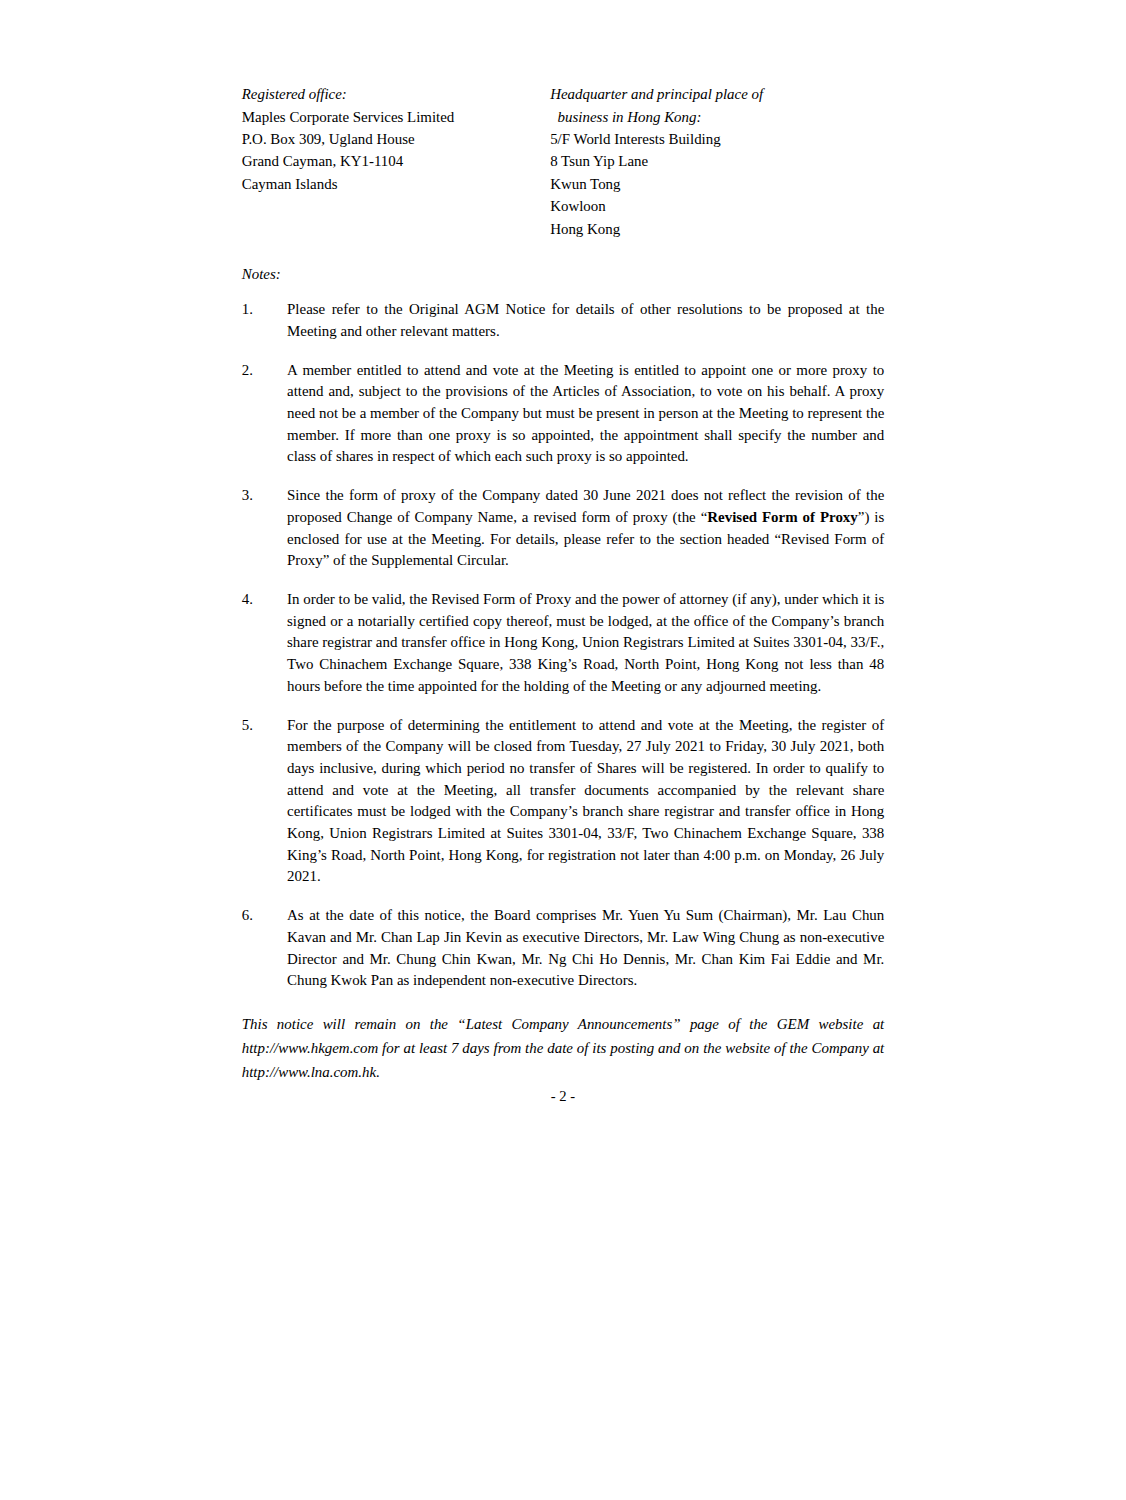| Registered office: | Headquarter and principal place of |
| Maples Corporate Services Limited | business in Hong Kong: |
| P.O. Box 309, Ugland House | 5/F World Interests Building |
| Grand Cayman, KY1-1104 | 8 Tsun Yip Lane |
| Cayman Islands | Kwun Tong |
| | Kowloon |
| | Hong Kong |
Notes:
1.
Please refer to the Original AGM Notice for details of other resolutions to be proposed at the Meeting and other relevant matters.
2.
A member entitled to attend and vote at the Meeting is entitled to appoint one or more proxy to attend and, subject to the provisions of the Articles of Association, to vote on his behalf. A proxy need not be a member of the Company but must be present in person at the Meeting to represent the member. If more than one proxy is so appointed, the appointment shall specify the number and class of shares in respect of which each such proxy is so appointed.
3.
Since the form of proxy of the Company dated 30 June 2021 does not reflect the revision of the proposed Change of Company Name, a revised form of proxy (the “Revised Form of Proxy”) is enclosed for use at the Meeting. For details, please refer to the section headed “Revised Form of Proxy” of the Supplemental Circular.
4.
In order to be valid, the Revised Form of Proxy and the power of attorney (if any), under which it is signed or a notarially certified copy thereof, must be lodged, at the office of the Company’s branch share registrar and transfer office in Hong Kong, Union Registrars Limited at Suites 3301-04, 33/F., Two Chinachem Exchange Square, 338 King’s Road, North Point, Hong Kong not less than 48 hours before the time appointed for the holding of the Meeting or any adjourned meeting.
5.
For the purpose of determining the entitlement to attend and vote at the Meeting, the register of members of the Company will be closed from Tuesday, 27 July 2021 to Friday, 30 July 2021, both days inclusive, during which period no transfer of Shares will be registered. In order to qualify to attend and vote at the Meeting, all transfer documents accompanied by the relevant share certificates must be lodged with the Company’s branch share registrar and transfer office in Hong Kong, Union Registrars Limited at Suites 3301-04, 33/F, Two Chinachem Exchange Square, 338 King’s Road, North Point, Hong Kong, for registration not later than 4:00 p.m. on Monday, 26 July 2021.
6.
As at the date of this notice, the Board comprises Mr. Yuen Yu Sum (Chairman), Mr. Lau Chun Kavan and Mr. Chan Lap Jin Kevin as executive Directors, Mr. Law Wing Chung as non-executive Director and Mr. Chung Chin Kwan, Mr. Ng Chi Ho Dennis, Mr. Chan Kim Fai Eddie and Mr. Chung Kwok Pan as independent non-executive Directors.
This notice will remain on the “Latest Company Announcements” page of the GEM website at http://www.hkgem.com for at least 7 days from the date of its posting and on the website of the Company at http://www.lna.com.hk.
- 2 -